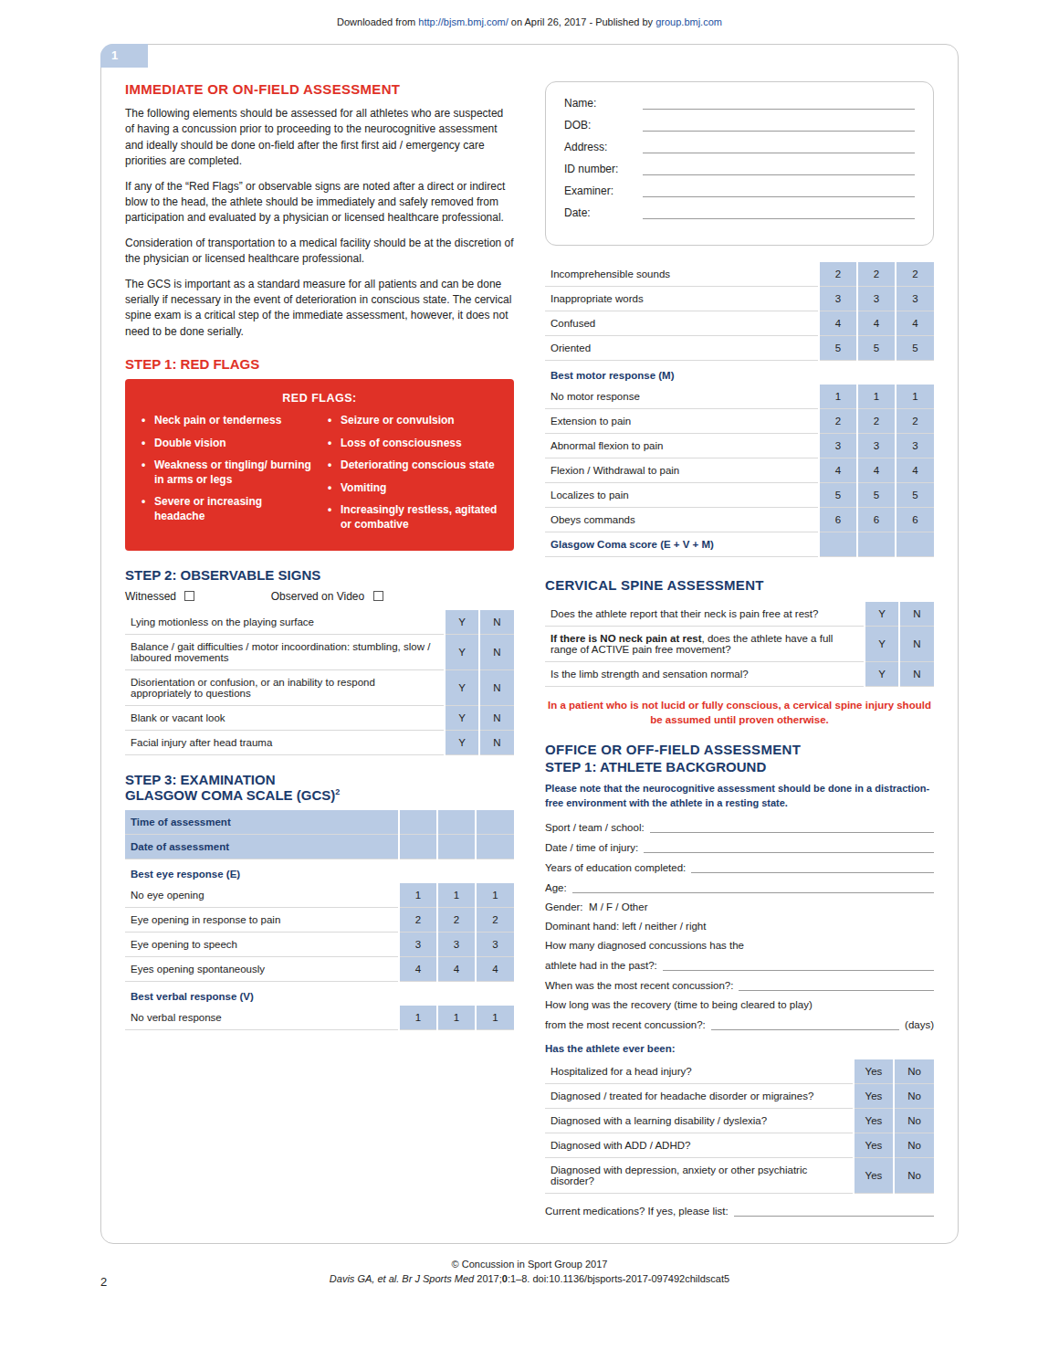Downloaded from http://bjsm.bmj.com/ on April 26, 2017 - Published by group.bmj.com
1
Immediate or On-field Assessment
The following elements should be assessed for all athletes who are suspected of having a concussion prior to proceeding to the neurocognitive assessment and ideally should be done on-field after the first first aid / emergency care priorities are completed.
If any of the “Red Flags” or observable signs are noted after a direct or indirect blow to the head, the athlete should be immediately and safely removed from participation and evaluated by a physician or licensed healthcare professional.
Consideration of transportation to a medical facility should be at the discretion of the physician or licensed healthcare professional.
The GCS is important as a standard measure for all patients and can be done serially if necessary in the event of deterioration in conscious state. The cervical spine exam is a critical step of the immediate assessment, however, it does not need to be done serially.
Step 1: Red Flags
RED FLAGS:
Neck pain or tenderness
Double vision
Weakness or tingling/ burning in arms or legs
Severe or increasing headache
Seizure or convulsion
Loss of consciousness
Deteriorating conscious state
Vomiting
Increasingly restless, agitated or combative
Step 2: Observable signs
Witnessed Observed on Video
| Lying motionless on the playing surface | Y | N |
| Balance / gait difficulties / motor incoordination: stumbling, slow / laboured movements | Y | N |
| Disorientation or confusion, or an inability to respond appropriately to questions | Y | N |
| Blank or vacant look | Y | N |
| Facial injury after head trauma | Y | N |
Step 3: Examination
Glasgow coma scale (GCS)2
| Time of assessment | | | |
| Date of assessment | | | |
| Best eye response (E) |
| No eye opening | 1 | 1 | 1 |
| Eye opening in response to pain | 2 | 2 | 2 |
| Eye opening to speech | 3 | 3 | 3 |
| Eyes opening spontaneously | 4 | 4 | 4 |
| Best verbal response (V) |
| No verbal response | 1 | 1 | 1 |
Name:
DOB:
Address:
ID number:
Examiner:
Date:
| Incomprehensible sounds | 2 | 2 | 2 |
| Inappropriate words | 3 | 3 | 3 |
| Confused | 4 | 4 | 4 |
| Oriented | 5 | 5 | 5 |
| Best motor response (M) |
| No motor response | 1 | 1 | 1 |
| Extension to pain | 2 | 2 | 2 |
| Abnormal flexion to pain | 3 | 3 | 3 |
| Flexion / Withdrawal to pain | 4 | 4 | 4 |
| Localizes to pain | 5 | 5 | 5 |
| Obeys commands | 6 | 6 | 6 |
| Glasgow Coma score (E + V + M) | | | |
Cervical Spine Assessment
| Does the athlete report that their neck is pain free at rest? | Y | N |
| If there is NO neck pain at rest , does the athlete have a full range of ACTIVE pain free movement? | Y | N |
| Is the limb strength and sensation normal? | Y | N |
In a patient who is not lucid or fully conscious, a cervical spine injury should be assumed until proven otherwise.
Office or Off-field Assessment
Step 1: Athlete Background
Please note that the neurocognitive assessment should be done in a distraction-free environment with the athlete in a resting state.
Sport / team / school:
Date / time of injury:
Years of education completed:
Age:
Gender: M / F / Other
Dominant hand: left / neither / right
How many diagnosed concussions has the
athlete had in the past?:
When was the most recent concussion?:
How long was the recovery (time to being cleared to play)
from the most recent concussion?: (days)
Has the athlete ever been:
| Hospitalized for a head injury? | Yes | No |
| Diagnosed / treated for headache disorder or migraines? | Yes | No |
| Diagnosed with a learning disability / dyslexia? | Yes | No |
| Diagnosed with ADD / ADHD? | Yes | No |
| Diagnosed with depression, anxiety or other psychiatric disorder? | Yes | No |
Current medications? If yes, please list:
2
© Concussion in Sport Group 2017
Davis GA, et al. Br J Sports Med 2017;0:1–8. doi:10.1136/bjsports-2017-097492childscat5